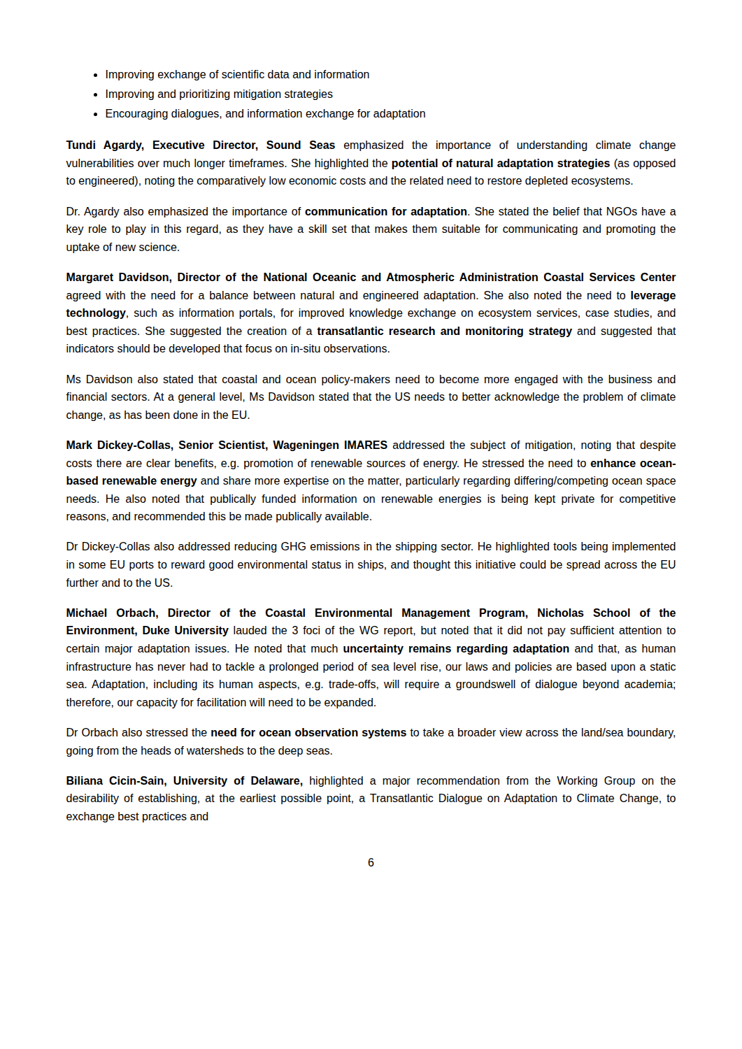Improving exchange of scientific data and information
Improving and prioritizing mitigation strategies
Encouraging dialogues, and information exchange for adaptation
Tundi Agardy, Executive Director, Sound Seas emphasized the importance of understanding climate change vulnerabilities over much longer timeframes. She highlighted the potential of natural adaptation strategies (as opposed to engineered), noting the comparatively low economic costs and the related need to restore depleted ecosystems.
Dr. Agardy also emphasized the importance of communication for adaptation. She stated the belief that NGOs have a key role to play in this regard, as they have a skill set that makes them suitable for communicating and promoting the uptake of new science.
Margaret Davidson, Director of the National Oceanic and Atmospheric Administration Coastal Services Center agreed with the need for a balance between natural and engineered adaptation. She also noted the need to leverage technology, such as information portals, for improved knowledge exchange on ecosystem services, case studies, and best practices. She suggested the creation of a transatlantic research and monitoring strategy and suggested that indicators should be developed that focus on in-situ observations.
Ms Davidson also stated that coastal and ocean policy-makers need to become more engaged with the business and financial sectors. At a general level, Ms Davidson stated that the US needs to better acknowledge the problem of climate change, as has been done in the EU.
Mark Dickey-Collas, Senior Scientist, Wageningen IMARES addressed the subject of mitigation, noting that despite costs there are clear benefits, e.g. promotion of renewable sources of energy. He stressed the need to enhance ocean-based renewable energy and share more expertise on the matter, particularly regarding differing/competing ocean space needs. He also noted that publically funded information on renewable energies is being kept private for competitive reasons, and recommended this be made publically available.
Dr Dickey-Collas also addressed reducing GHG emissions in the shipping sector. He highlighted tools being implemented in some EU ports to reward good environmental status in ships, and thought this initiative could be spread across the EU further and to the US.
Michael Orbach, Director of the Coastal Environmental Management Program, Nicholas School of the Environment, Duke University lauded the 3 foci of the WG report, but noted that it did not pay sufficient attention to certain major adaptation issues. He noted that much uncertainty remains regarding adaptation and that, as human infrastructure has never had to tackle a prolonged period of sea level rise, our laws and policies are based upon a static sea. Adaptation, including its human aspects, e.g. trade-offs, will require a groundswell of dialogue beyond academia; therefore, our capacity for facilitation will need to be expanded.
Dr Orbach also stressed the need for ocean observation systems to take a broader view across the land/sea boundary, going from the heads of watersheds to the deep seas.
Biliana Cicin-Sain, University of Delaware, highlighted a major recommendation from the Working Group on the desirability of establishing, at the earliest possible point, a Transatlantic Dialogue on Adaptation to Climate Change, to exchange best practices and
6